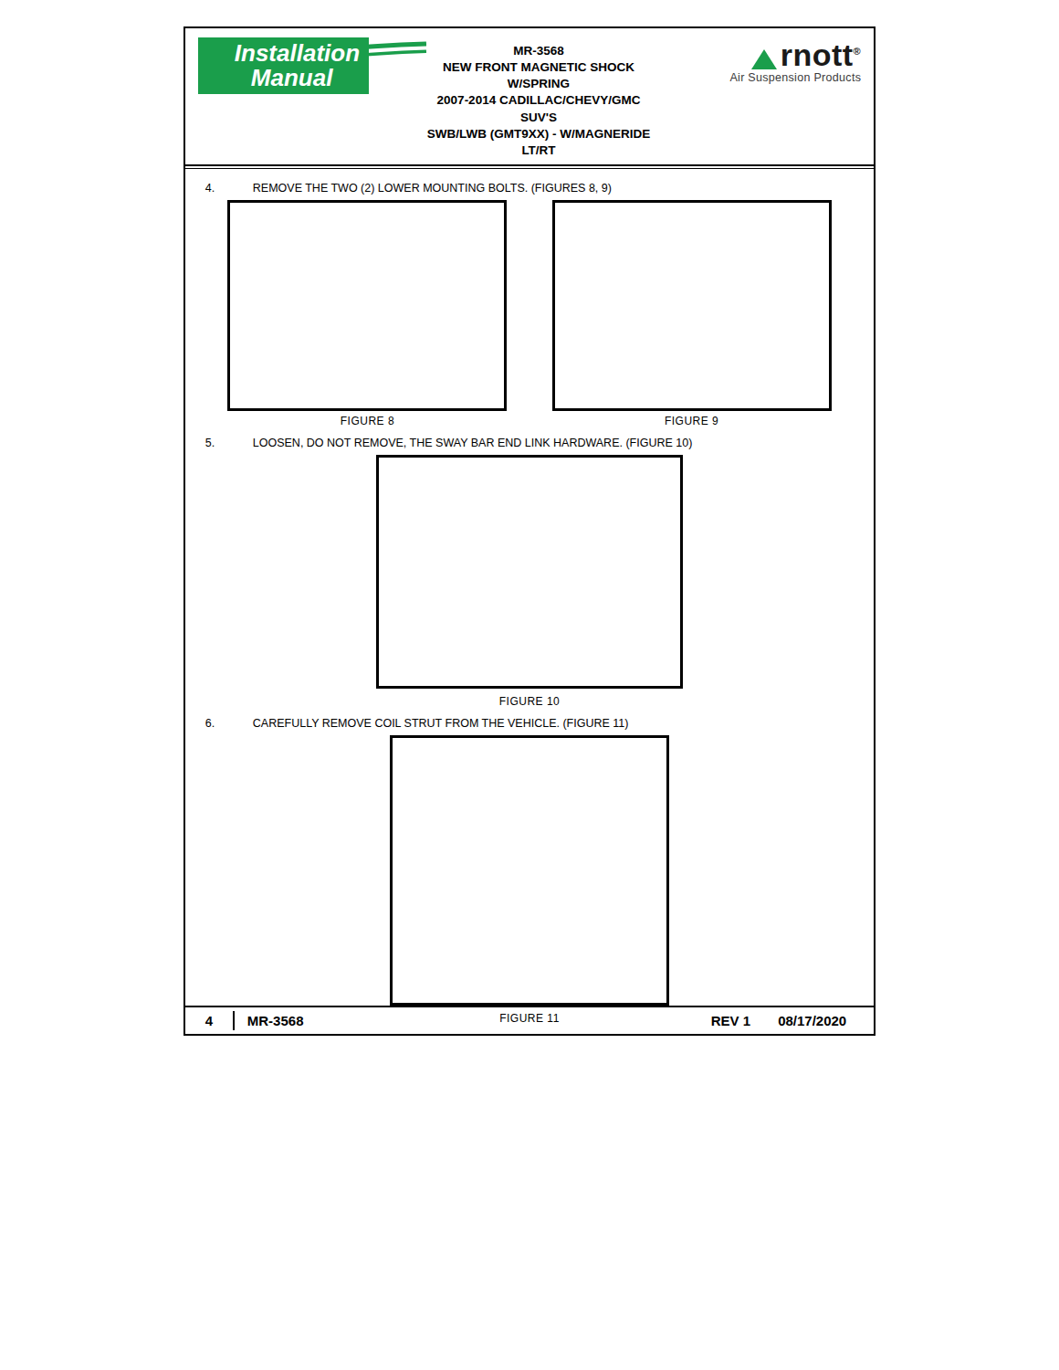InstallationManual
MR-3568
NEW FRONT MAGNETIC SHOCK W/SPRING
2007-2014 CADILLAC/CHEVY/GMC SUV'S
SWB/LWB (GMT9XX) - W/MAGNERIDE LT/RT
rnott®
Air Suspension Products
4.
REMOVE THE TWO (2) LOWER MOUNTING BOLTS. (FIGURES 8, 9)
FIGURE 8
FIGURE 9
5.
LOOSEN, DO NOT REMOVE, THE SWAY BAR END LINK HARDWARE. (FIGURE 10)
FIGURE 10
6.
CAREFULLY REMOVE COIL STRUT FROM THE VEHICLE. (FIGURE 11)
FIGURE 11
4
MR-3568
REV 1
08/17/2020